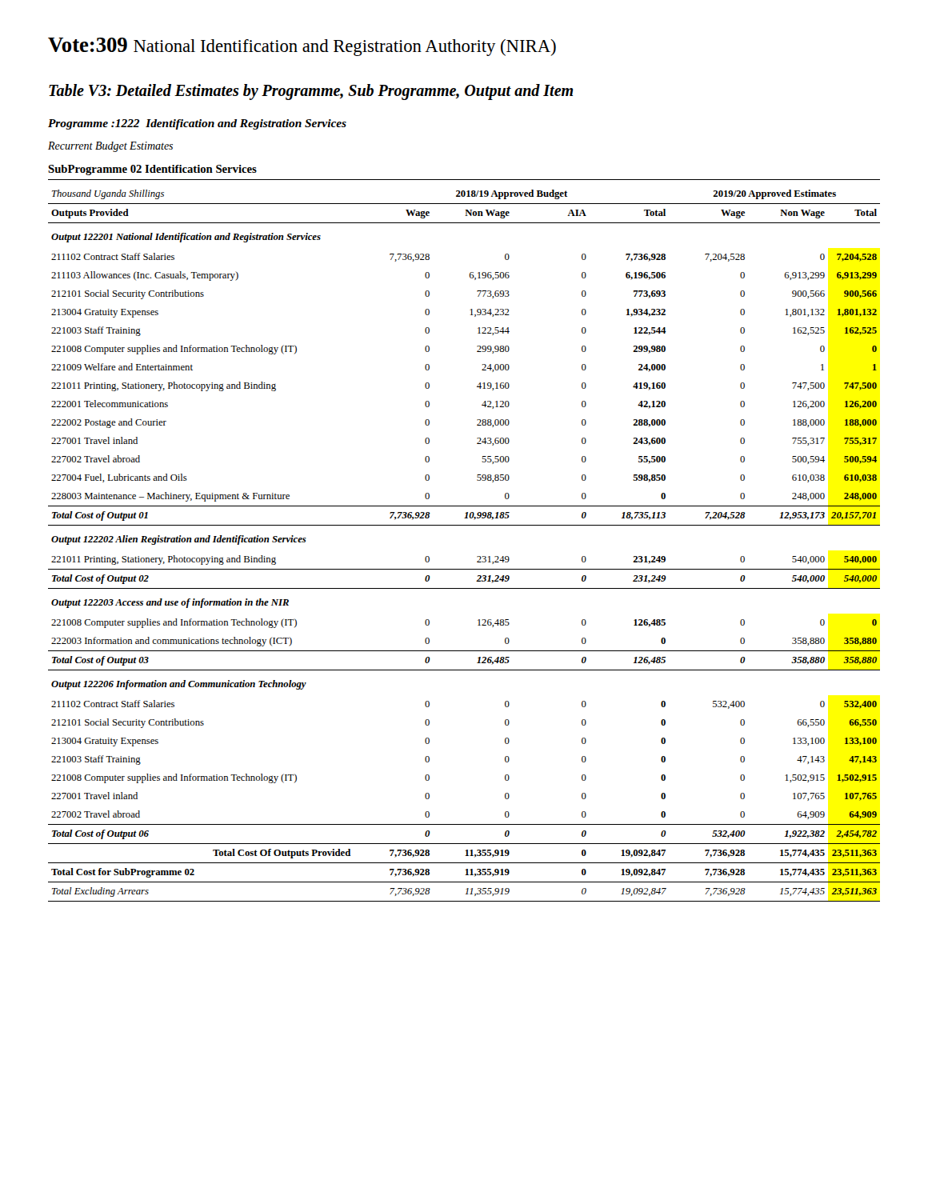Vote:309 National Identification and Registration Authority (NIRA)
Table V3: Detailed Estimates by Programme, Sub Programme, Output and Item
Programme :1222 Identification and Registration Services
Recurrent Budget Estimates
SubProgramme 02 Identification Services
| Thousand Uganda Shillings | 2018/19 Approved Budget | 2019/20 Approved Estimates |
| --- | --- | --- |
| Outputs Provided | Wage | Non Wage | AIA | Total | Wage | Non Wage | Total |
| Output 122201 National Identification and Registration Services |
| 211102 Contract Staff Salaries | 7,736,928 | 0 | 0 | 7,736,928 | 7,204,528 | 0 | 7,204,528 |
| 211103 Allowances (Inc. Casuals, Temporary) | 0 | 6,196,506 | 0 | 6,196,506 | 0 | 6,913,299 | 6,913,299 |
| 212101 Social Security Contributions | 0 | 773,693 | 0 | 773,693 | 0 | 900,566 | 900,566 |
| 213004 Gratuity Expenses | 0 | 1,934,232 | 0 | 1,934,232 | 0 | 1,801,132 | 1,801,132 |
| 221003 Staff Training | 0 | 122,544 | 0 | 122,544 | 0 | 162,525 | 162,525 |
| 221008 Computer supplies and Information Technology (IT) | 0 | 299,980 | 0 | 299,980 | 0 | 0 | 0 |
| 221009 Welfare and Entertainment | 0 | 24,000 | 0 | 24,000 | 0 | 1 | 1 |
| 221011 Printing, Stationery, Photocopying and Binding | 0 | 419,160 | 0 | 419,160 | 0 | 747,500 | 747,500 |
| 222001 Telecommunications | 0 | 42,120 | 0 | 42,120 | 0 | 126,200 | 126,200 |
| 222002 Postage and Courier | 0 | 288,000 | 0 | 288,000 | 0 | 188,000 | 188,000 |
| 227001 Travel inland | 0 | 243,600 | 0 | 243,600 | 0 | 755,317 | 755,317 |
| 227002 Travel abroad | 0 | 55,500 | 0 | 55,500 | 0 | 500,594 | 500,594 |
| 227004 Fuel, Lubricants and Oils | 0 | 598,850 | 0 | 598,850 | 0 | 610,038 | 610,038 |
| 228003 Maintenance – Machinery, Equipment & Furniture | 0 | 0 | 0 | 0 | 0 | 248,000 | 248,000 |
| Total Cost of Output 01 | 7,736,928 | 10,998,185 | 0 | 18,735,113 | 7,204,528 | 12,953,173 | 20,157,701 |
| Output 122202 Alien Registration and Identification Services |
| 221011 Printing, Stationery, Photocopying and Binding | 0 | 231,249 | 0 | 231,249 | 0 | 540,000 | 540,000 |
| Total Cost of Output 02 | 0 | 231,249 | 0 | 231,249 | 0 | 540,000 | 540,000 |
| Output 122203 Access and use of information in the NIR |
| 221008 Computer supplies and Information Technology (IT) | 0 | 126,485 | 0 | 126,485 | 0 | 0 | 0 |
| 222003 Information and communications technology (ICT) | 0 | 0 | 0 | 0 | 0 | 358,880 | 358,880 |
| Total Cost of Output 03 | 0 | 126,485 | 0 | 126,485 | 0 | 358,880 | 358,880 |
| Output 122206 Information and Communication Technology |
| 211102 Contract Staff Salaries | 0 | 0 | 0 | 0 | 532,400 | 0 | 532,400 |
| 212101 Social Security Contributions | 0 | 0 | 0 | 0 | 0 | 66,550 | 66,550 |
| 213004 Gratuity Expenses | 0 | 0 | 0 | 0 | 0 | 133,100 | 133,100 |
| 221003 Staff Training | 0 | 0 | 0 | 0 | 0 | 47,143 | 47,143 |
| 221008 Computer supplies and Information Technology (IT) | 0 | 0 | 0 | 0 | 0 | 1,502,915 | 1,502,915 |
| 227001 Travel inland | 0 | 0 | 0 | 0 | 0 | 107,765 | 107,765 |
| 227002 Travel abroad | 0 | 0 | 0 | 0 | 0 | 64,909 | 64,909 |
| Total Cost of Output 06 | 0 | 0 | 0 | 0 | 532,400 | 1,922,382 | 2,454,782 |
| Total Cost Of Outputs Provided | 7,736,928 | 11,355,919 | 0 | 19,092,847 | 7,736,928 | 15,774,435 | 23,511,363 |
| Total Cost for SubProgramme 02 | 7,736,928 | 11,355,919 | 0 | 19,092,847 | 7,736,928 | 15,774,435 | 23,511,363 |
| Total Excluding Arrears | 7,736,928 | 11,355,919 | 0 | 19,092,847 | 7,736,928 | 15,774,435 | 23,511,363 |